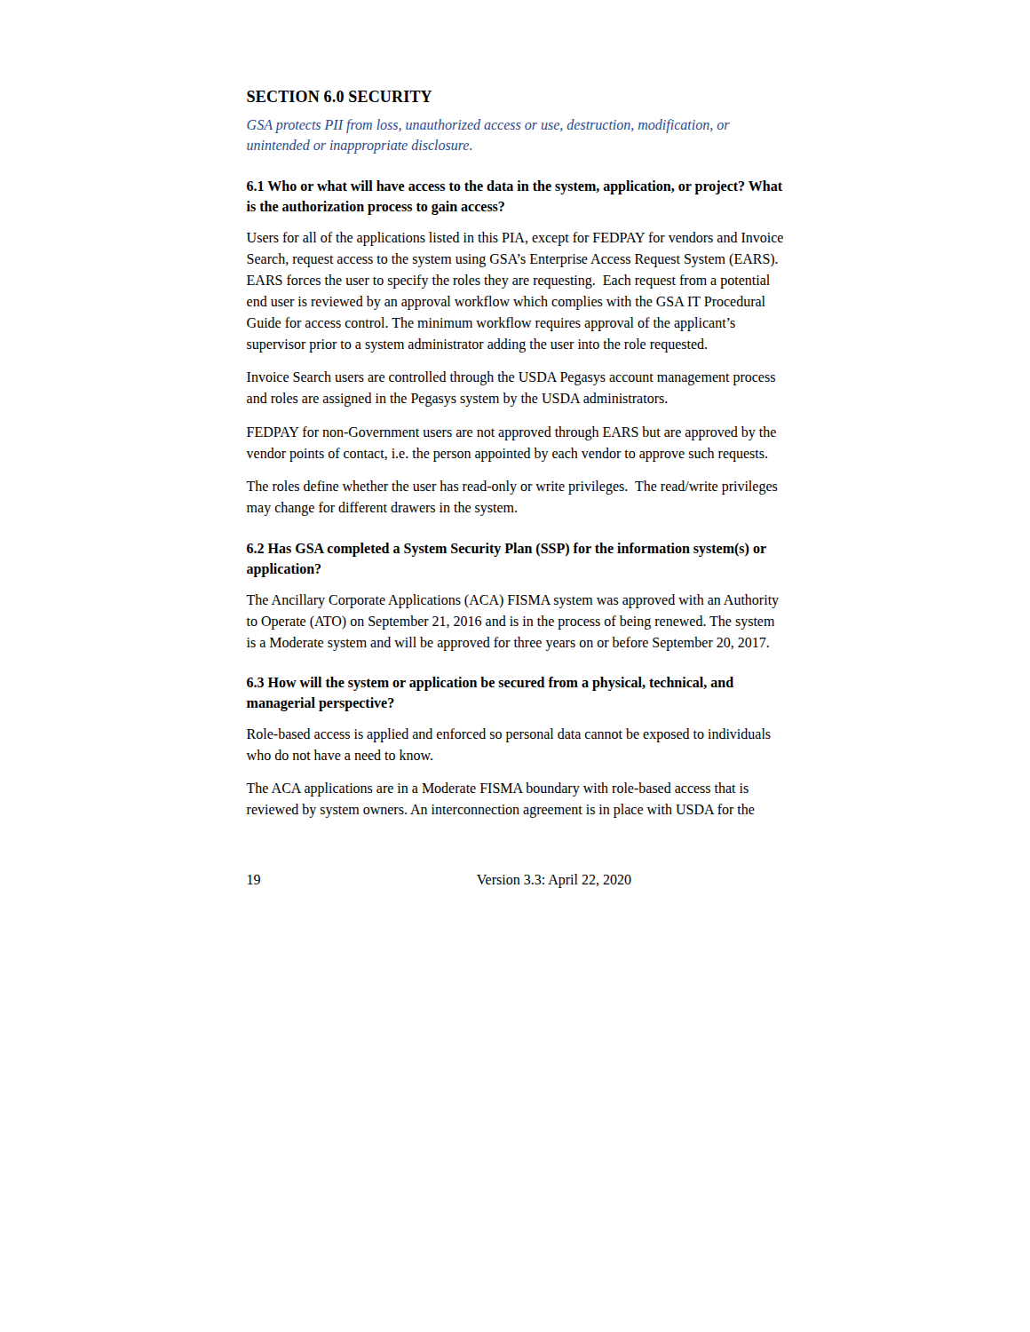SECTION 6.0 SECURITY
GSA protects PII from loss, unauthorized access or use, destruction, modification, or unintended or inappropriate disclosure.
6.1 Who or what will have access to the data in the system, application, or project? What is the authorization process to gain access?
Users for all of the applications listed in this PIA, except for FEDPAY for vendors and Invoice Search, request access to the system using GSA’s Enterprise Access Request System (EARS). EARS forces the user to specify the roles they are requesting. Each request from a potential end user is reviewed by an approval workflow which complies with the GSA IT Procedural Guide for access control. The minimum workflow requires approval of the applicant’s supervisor prior to a system administrator adding the user into the role requested.
Invoice Search users are controlled through the USDA Pegasys account management process and roles are assigned in the Pegasys system by the USDA administrators.
FEDPAY for non-Government users are not approved through EARS but are approved by the vendor points of contact, i.e. the person appointed by each vendor to approve such requests.
The roles define whether the user has read-only or write privileges. The read/write privileges may change for different drawers in the system.
6.2 Has GSA completed a System Security Plan (SSP) for the information system(s) or application?
The Ancillary Corporate Applications (ACA) FISMA system was approved with an Authority to Operate (ATO) on September 21, 2016 and is in the process of being renewed. The system is a Moderate system and will be approved for three years on or before September 20, 2017.
6.3 How will the system or application be secured from a physical, technical, and managerial perspective?
Role-based access is applied and enforced so personal data cannot be exposed to individuals who do not have a need to know.
The ACA applications are in a Moderate FISMA boundary with role-based access that is reviewed by system owners. An interconnection agreement is in place with USDA for the
19 Version 3.3: April 22, 2020